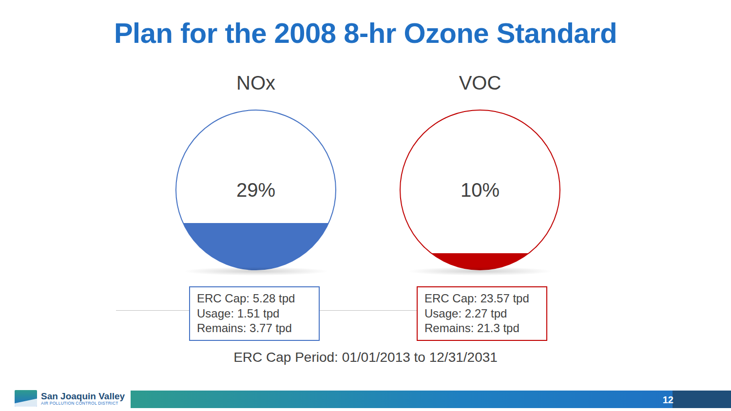Plan for the 2008 8-hr Ozone Standard
NOx
VOC
29%
10%
ERC Cap: 5.28 tpd
Usage: 1.51 tpd
Remains: 3.77 tpd
ERC Cap: 23.57 tpd
Usage: 2.27 tpd
Remains: 21.3 tpd
ERC Cap Period: 01/01/2013 to 12/31/2031
12
San Joaquin Valley AIR POLLUTION CONTROL DISTRICT